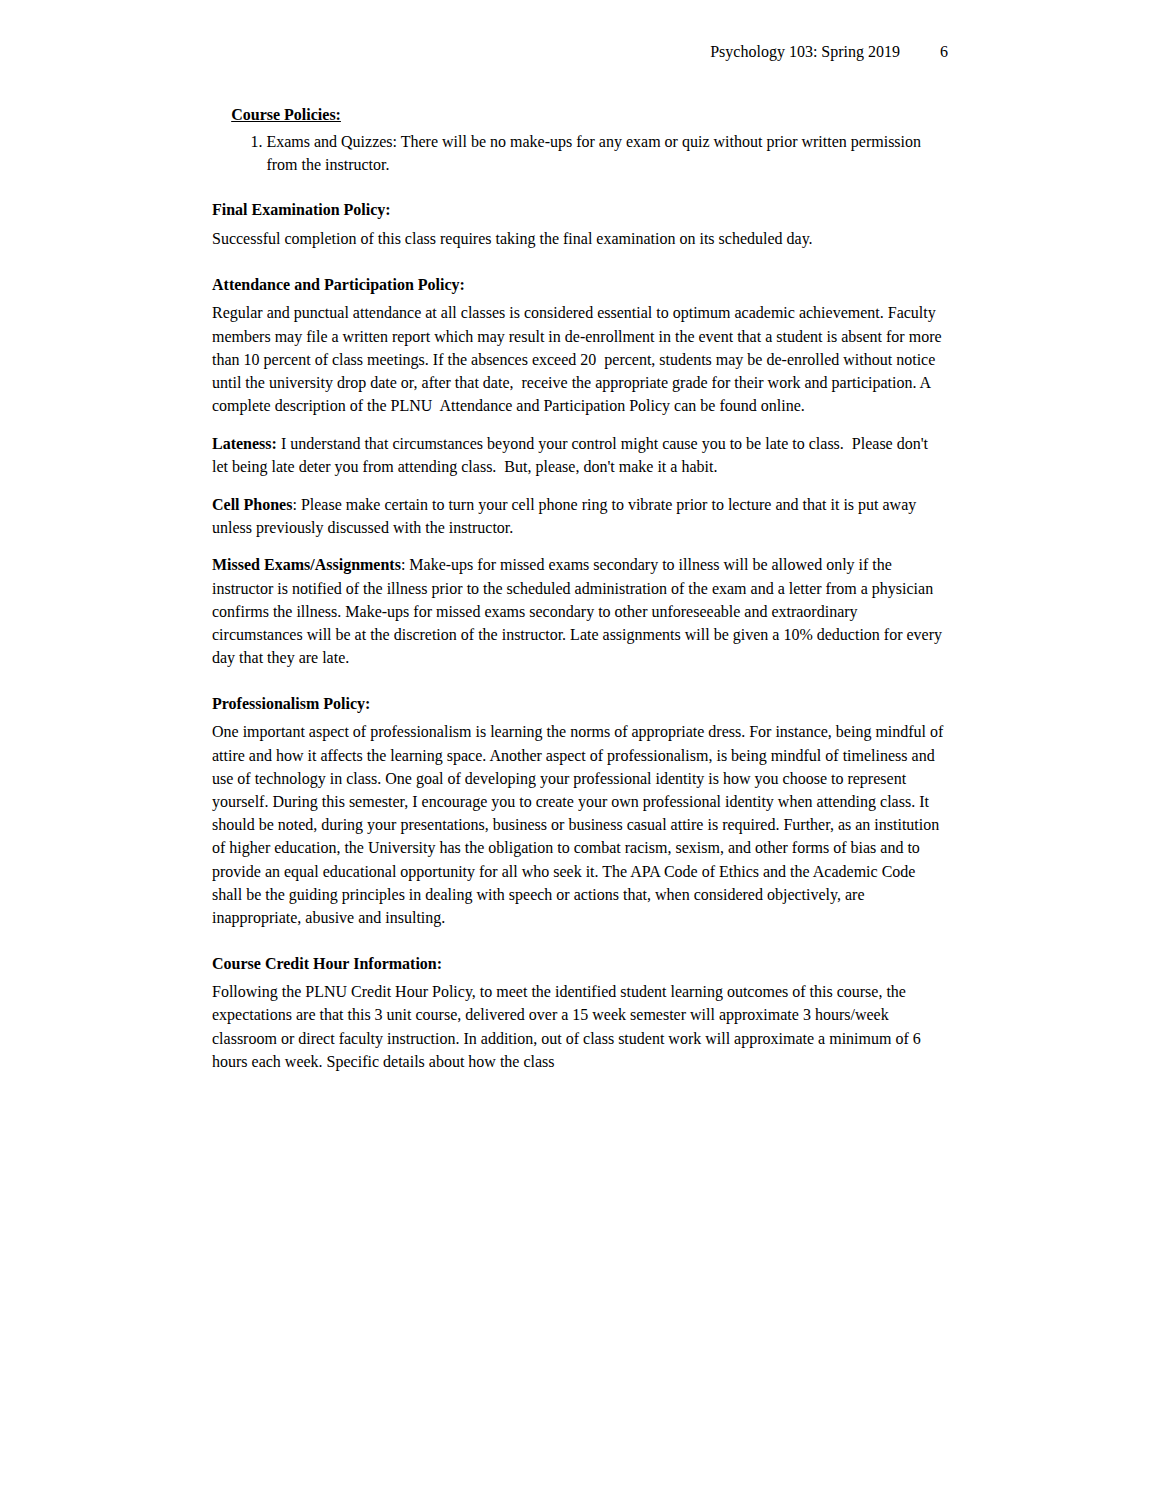Psychology 103: Spring 20196
Course Policies:
Exams and Quizzes: There will be no make-ups for any exam or quiz without prior written permission from the instructor.
Final Examination Policy:
Successful completion of this class requires taking the final examination on its scheduled day.
Attendance and Participation Policy:
Regular and punctual attendance at all classes is considered essential to optimum academic achievement. Faculty members may file a written report which may result in de-enrollment in the event that a student is absent for more than 10 percent of class meetings. If the absences exceed 20 percent, students may be de-enrolled without notice until the university drop date or, after that date, receive the appropriate grade for their work and participation. A complete description of the PLNU Attendance and Participation Policy can be found online.
Lateness: I understand that circumstances beyond your control might cause you to be late to class. Please don't let being late deter you from attending class. But, please, don't make it a habit.
Cell Phones: Please make certain to turn your cell phone ring to vibrate prior to lecture and that it is put away unless previously discussed with the instructor.
Missed Exams/Assignments: Make-ups for missed exams secondary to illness will be allowed only if the instructor is notified of the illness prior to the scheduled administration of the exam and a letter from a physician confirms the illness. Make-ups for missed exams secondary to other unforeseeable and extraordinary circumstances will be at the discretion of the instructor. Late assignments will be given a 10% deduction for every day that they are late.
Professionalism Policy:
One important aspect of professionalism is learning the norms of appropriate dress. For instance, being mindful of attire and how it affects the learning space. Another aspect of professionalism, is being mindful of timeliness and use of technology in class. One goal of developing your professional identity is how you choose to represent yourself. During this semester, I encourage you to create your own professional identity when attending class. It should be noted, during your presentations, business or business casual attire is required. Further, as an institution of higher education, the University has the obligation to combat racism, sexism, and other forms of bias and to provide an equal educational opportunity for all who seek it. The APA Code of Ethics and the Academic Code shall be the guiding principles in dealing with speech or actions that, when considered objectively, are inappropriate, abusive and insulting.
Course Credit Hour Information:
Following the PLNU Credit Hour Policy, to meet the identified student learning outcomes of this course, the expectations are that this 3 unit course, delivered over a 15 week semester will approximate 3 hours/week classroom or direct faculty instruction. In addition, out of class student work will approximate a minimum of 6 hours each week. Specific details about how the class